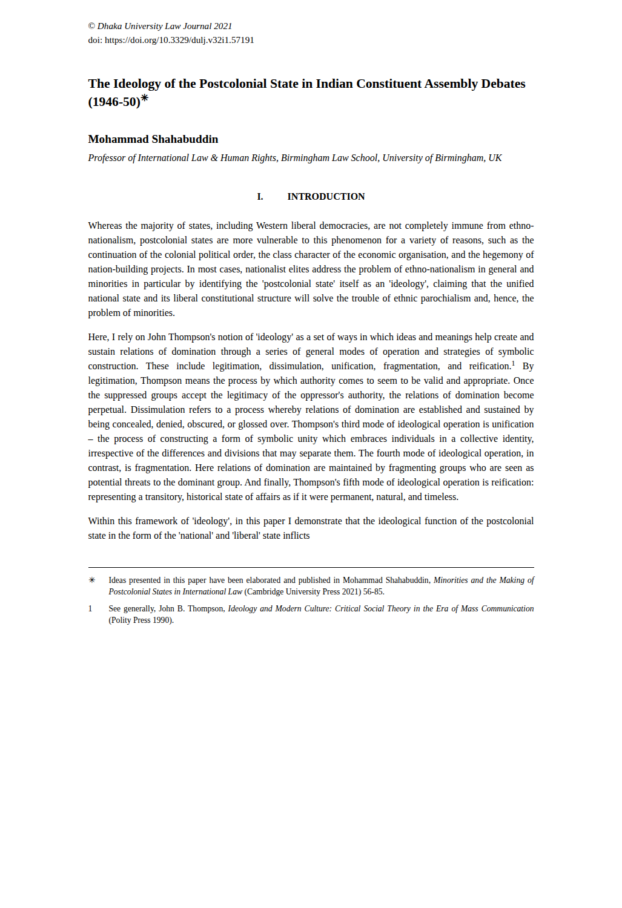© Dhaka University Law Journal 2021
doi: https://doi.org/10.3329/dulj.v32i1.57191
The Ideology of the Postcolonial State in Indian Constituent Assembly Debates (1946-50)✳
Mohammad Shahabuddin
Professor of International Law & Human Rights, Birmingham Law School, University of Birmingham, UK
I. INTRODUCTION
Whereas the majority of states, including Western liberal democracies, are not completely immune from ethno-nationalism, postcolonial states are more vulnerable to this phenomenon for a variety of reasons, such as the continuation of the colonial political order, the class character of the economic organisation, and the hegemony of nation-building projects. In most cases, nationalist elites address the problem of ethno-nationalism in general and minorities in particular by identifying the 'postcolonial state' itself as an 'ideology', claiming that the unified national state and its liberal constitutional structure will solve the trouble of ethnic parochialism and, hence, the problem of minorities.
Here, I rely on John Thompson's notion of 'ideology' as a set of ways in which ideas and meanings help create and sustain relations of domination through a series of general modes of operation and strategies of symbolic construction. These include legitimation, dissimulation, unification, fragmentation, and reification.1 By legitimation, Thompson means the process by which authority comes to seem to be valid and appropriate. Once the suppressed groups accept the legitimacy of the oppressor's authority, the relations of domination become perpetual. Dissimulation refers to a process whereby relations of domination are established and sustained by being concealed, denied, obscured, or glossed over. Thompson's third mode of ideological operation is unification – the process of constructing a form of symbolic unity which embraces individuals in a collective identity, irrespective of the differences and divisions that may separate them. The fourth mode of ideological operation, in contrast, is fragmentation. Here relations of domination are maintained by fragmenting groups who are seen as potential threats to the dominant group. And finally, Thompson's fifth mode of ideological operation is reification: representing a transitory, historical state of affairs as if it were permanent, natural, and timeless.
Within this framework of 'ideology', in this paper I demonstrate that the ideological function of the postcolonial state in the form of the 'national' and 'liberal' state inflicts
✳ Ideas presented in this paper have been elaborated and published in Mohammad Shahabuddin, Minorities and the Making of Postcolonial States in International Law (Cambridge University Press 2021) 56-85.
1 See generally, John B. Thompson, Ideology and Modern Culture: Critical Social Theory in the Era of Mass Communication (Polity Press 1990).